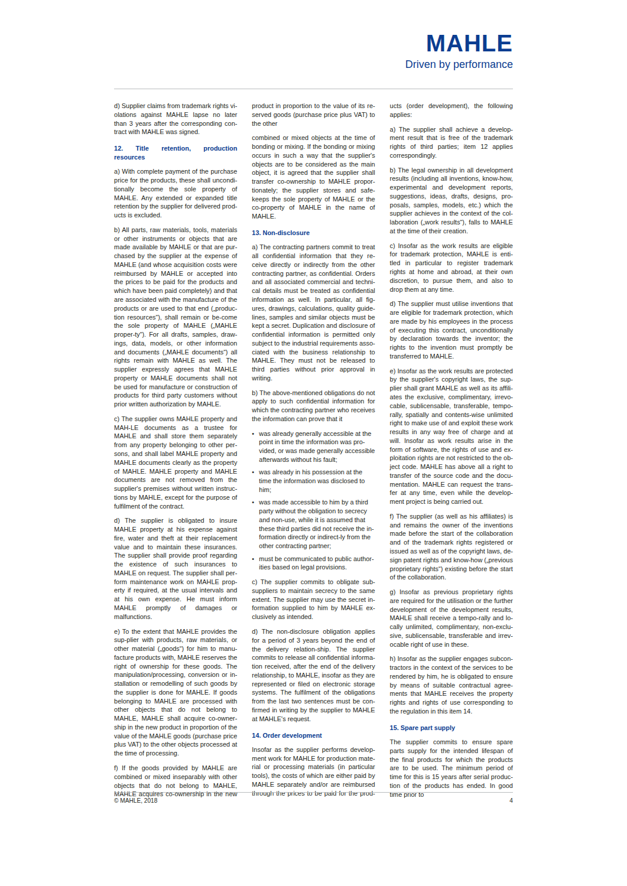MAHLE
Driven by performance
d) Supplier claims from trademark rights violations against MAHLE lapse no later than 3 years after the corresponding contract with MAHLE was signed.
12. Title retention, production resources
a) With complete payment of the purchase price for the products, these shall unconditionally become the sole property of MAHLE. Any extended or expanded title retention by the supplier for delivered products is excluded.
b) All parts, raw materials, tools, materials or other instruments or objects that are made available by MAHLE or that are purchased by the supplier at the expense of MAHLE (and whose acquisition costs were reimbursed by MAHLE or accepted into the prices to be paid for the products and which have been paid completely) and that are associated with the manufacture of the products or are used to that end („production resources“), shall remain or be-come the sole property of MAHLE („MAHLE proper-ty“). For all drafts, samples, drawings, data, models, or other information and documents („MAHLE documents“) all rights remain with MAHLE as well. The supplier expressly agrees that MAHLE property or MAHLE documents shall not be used for manufacture or construction of products for third party customers without prior written authorization by MAHLE.
c) The supplier owns MAHLE property and MAH-LE documents as a trustee for MAHLE and shall store them separately from any property belonging to other persons, and shall label MAHLE property and MAHLE documents clearly as the property of MAHLE. MAHLE property and MAHLE documents are not removed from the supplier's premises without written instructions by MAHLE, except for the purpose of fulfilment of the contract.
d) The supplier is obligated to insure MAHLE property at his expense against fire, water and theft at their replacement value and to maintain these insurances. The supplier shall provide proof regarding the existence of such insurances to MAHLE on request. The supplier shall perform maintenance work on MAHLE property if required, at the usual intervals and at his own expense. He must inform MAHLE promptly of damages or malfunctions.
e) To the extent that MAHLE provides the sup-plier with products, raw materials, or other material („goods“) for him to manufacture products with, MAHLE reserves the right of ownership for these goods. The manipulation/processing, conversion or installation or remodelling of such goods by the supplier is done for MAHLE. If goods belonging to MAHLE are processed with other objects that do not belong to MAHLE, MAHLE shall acquire co-owner-ship in the new product in proportion of the value of the MAHLE goods (purchase price plus VAT) to the other objects processed at the time of processing.
f) If the goods provided by MAHLE are combined or mixed inseparably with other objects that do not belong to MAHLE, MAHLE acquires co-ownership in the new product in proportion to the value of its re-served goods (purchase price plus VAT) to the other
combined or mixed objects at the time of bonding or mixing. If the bonding or mixing occurs in such a way that the supplier's objects are to be considered as the main object, it is agreed that the supplier shall transfer co-ownership to MAHLE proportionately; the supplier stores and safekeeps the sole property of MAHLE or the co-property of MAHLE in the name of MAHLE.
13. Non-disclosure
a) The contracting partners commit to treat all confidential information that they receive directly or indirectly from the other contracting partner, as confidential. Orders and all associated commercial and technical details must be treated as confidential information as well. In particular, all figures, drawings, calculations, quality guidelines, samples and similar objects must be kept a secret. Duplication and disclosure of confidential information is permitted only subject to the industrial requirements associated with the business relationship to MAHLE. They must not be released to third parties without prior approval in writing.
b) The above-mentioned obligations do not apply to such confidential information for which the contracting partner who receives the information can prove that it
was already generally accessible at the point in time the information was provided, or was made generally accessible afterwards without his fault;
was already in his possession at the time the information was disclosed to him;
was made accessible to him by a third party without the obligation to secrecy and non-use, while it is assumed that these third parties did not receive the information directly or indirect-ly from the other contracting partner;
must be communicated to public authorities based on legal provisions.
c) The supplier commits to obligate sub-suppliers to maintain secrecy to the same extent. The supplier may use the secret information supplied to him by MAHLE exclusively as intended.
d) The non-disclosure obligation applies for a period of 3 years beyond the end of the delivery relation-ship. The supplier commits to release all confidential information received, after the end of the delivery relationship, to MAHLE, insofar as they are represented or filed on electronic storage systems. The fulfilment of the obligations from the last two sentences must be confirmed in writing by the supplier to MAHLE at MAHLE's request.
14. Order development
Insofar as the supplier performs development work for MAHLE for production material or processing materials (in particular tools), the costs of which are either paid by MAHLE separately and/or are reimbursed through the prices to be paid for the products (order development), the following applies:
a) The supplier shall achieve a development result that is free of the trademark rights of third parties; item 12 applies correspondingly.
b) The legal ownership in all development results (including all inventions, know-how, experimental and development reports, suggestions, ideas, drafts, designs, proposals, samples, models, etc.) which the supplier achieves in the context of the collaboration („work results“), falls to MAHLE at the time of their creation.
c) Insofar as the work results are eligible for trademark protection, MAHLE is entitled in particular to register trademark rights at home and abroad, at their own discretion, to pursue them, and also to drop them at any time.
d) The supplier must utilise inventions that are eligible for trademark protection, which are made by his employees in the process of executing this contract, unconditionally by declaration towards the inventor; the rights to the invention must promptly be transferred to MAHLE.
e) Insofar as the work results are protected by the supplier's copyright laws, the supplier shall grant MAHLE as well as its affiliates the exclusive, complimentary, irrevocable, sublicensable, transferable, temporally, spatially and contents-wise unlimited right to make use of and exploit these work results in any way free of charge and at will. Insofar as work results arise in the form of software, the rights of use and exploitation rights are not restricted to the object code. MAHLE has above all a right to transfer of the source code and the documentation. MAHLE can request the transfer at any time, even while the development project is being carried out.
f) The supplier (as well as his affiliates) is and remains the owner of the inventions made before the start of the collaboration and of the trademark rights registered or issued as well as of the copyright laws, design patent rights and know-how („previous proprietary rights“) existing before the start of the collaboration.
g) Insofar as previous proprietary rights are required for the utilisation or the further development of the development results, MAHLE shall receive a tempo-rally and locally unlimited, complimentary, non-exclusive, sublicensable, transferable and irrevocable right of use in these.
h) Insofar as the supplier engages subcontractors in the context of the services to be rendered by him, he is obligated to ensure by means of suitable contractual agreements that MAHLE receives the property rights and rights of use corresponding to the regulation in this item 14.
15. Spare part supply
The supplier commits to ensure spare parts supply for the intended lifespan of the final products for which the products are to be used. The minimum period of time for this is 15 years after serial production of the products has ended. In good time prior to
© MAHLE, 2018 4